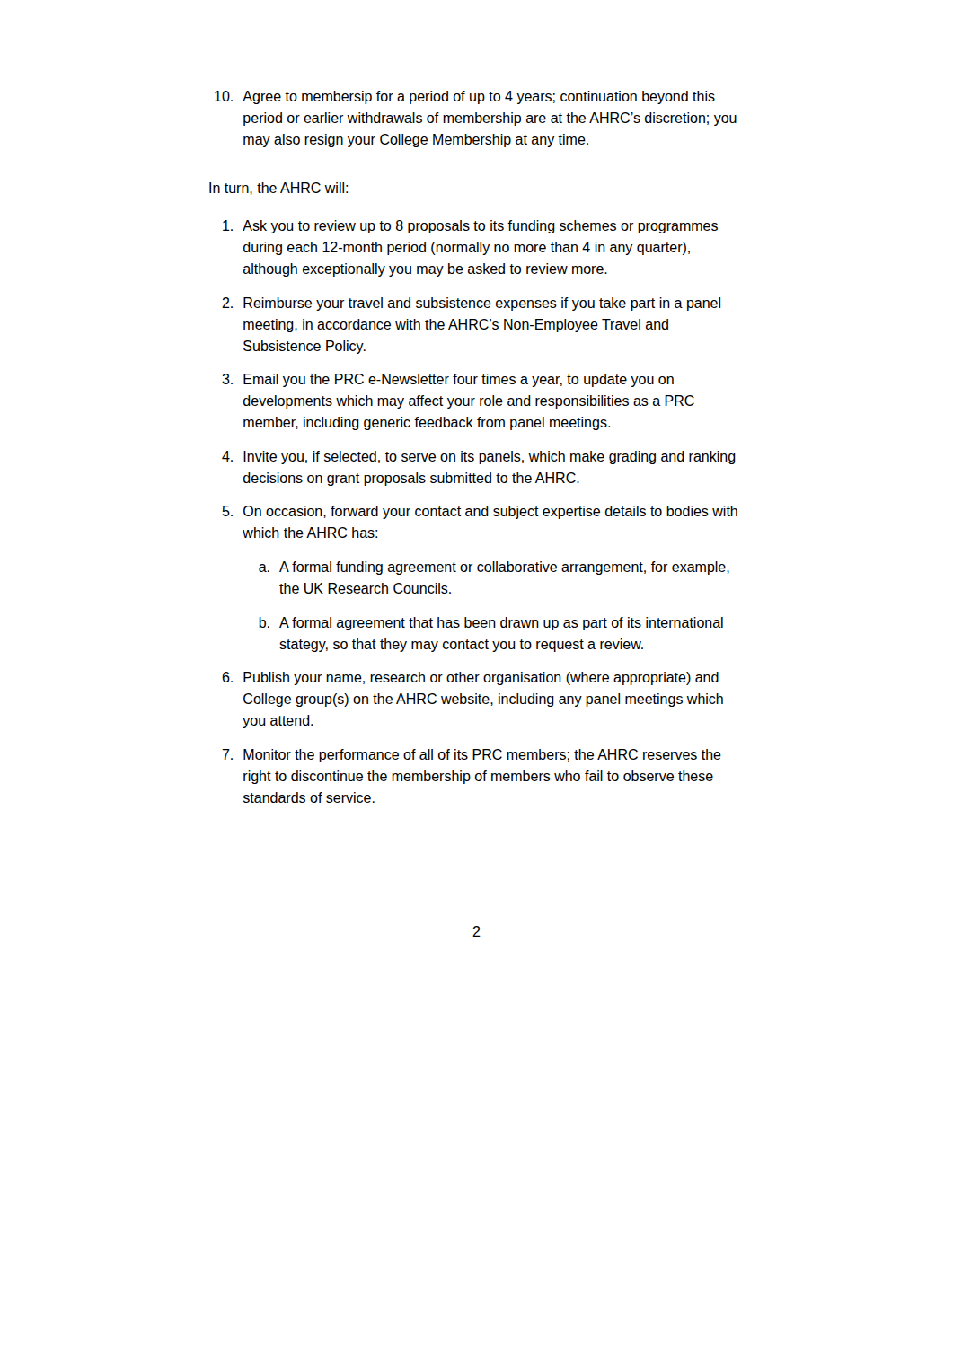Agree to membersip for a period of up to 4 years; continuation beyond this period or earlier withdrawals of membership are at the AHRC’s discretion; you may also resign your College Membership at any time.
In turn, the AHRC will:
Ask you to review up to 8 proposals to its funding schemes or programmes during each 12-month period (normally no more than 4 in any quarter), although exceptionally you may be asked to review more.
Reimburse your travel and subsistence expenses if you take part in a panel meeting, in accordance with the AHRC’s Non-Employee Travel and Subsistence Policy.
Email you the PRC e-Newsletter four times a year, to update you on developments which may affect your role and responsibilities as a PRC member, including generic feedback from panel meetings.
Invite you, if selected, to serve on its panels, which make grading and ranking decisions on grant proposals submitted to the AHRC.
On occasion, forward your contact and subject expertise details to bodies with which the AHRC has:
A formal funding agreement or collaborative arrangement, for example, the UK Research Councils.
A formal agreement that has been drawn up as part of its international stategy, so that they may contact you to request a review.
Publish your name, research or other organisation (where appropriate) and College group(s) on the AHRC website, including any panel meetings which you attend.
Monitor the performance of all of its PRC members; the AHRC reserves the right to discontinue the membership of members who fail to observe these standards of service.
2